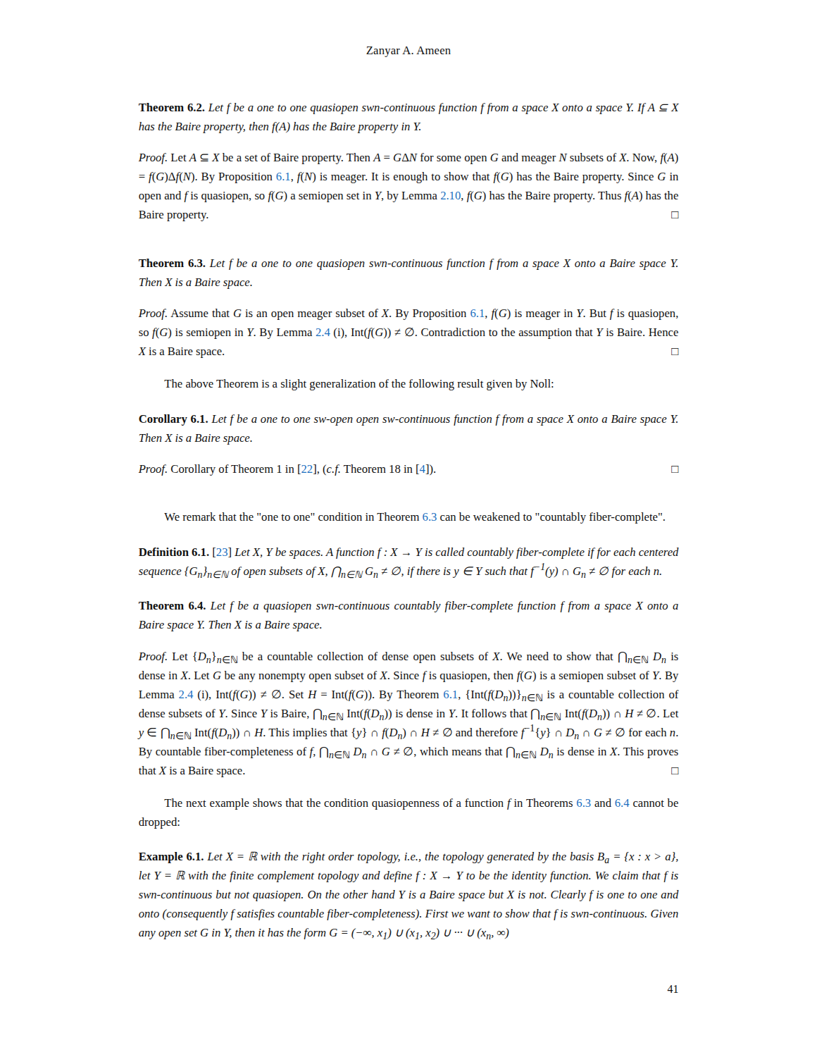Zanyar A. Ameen
Theorem 6.2. Let f be a one to one quasiopen swn-continuous function f from a space X onto a space Y. If A ⊆ X has the Baire property, then f(A) has the Baire property in Y.
Proof. Let A ⊆ X be a set of Baire property. Then A = GΔN for some open G and meager N subsets of X. Now, f(A) = f(G)Δf(N). By Proposition 6.1, f(N) is meager. It is enough to show that f(G) has the Baire property. Since G in open and f is quasiopen, so f(G) a semiopen set in Y, by Lemma 2.10, f(G) has the Baire property. Thus f(A) has the Baire property.
Theorem 6.3. Let f be a one to one quasiopen swn-continuous function f from a space X onto a Baire space Y. Then X is a Baire space.
Proof. Assume that G is an open meager subset of X. By Proposition 6.1, f(G) is meager in Y. But f is quasiopen, so f(G) is semiopen in Y. By Lemma 2.4 (i), Int(f(G)) ≠ ∅. Contradiction to the assumption that Y is Baire. Hence X is a Baire space.
The above Theorem is a slight generalization of the following result given by Noll:
Corollary 6.1. Let f be a one to one sw-open open sw-continuous function f from a space X onto a Baire space Y. Then X is a Baire space.
Proof. Corollary of Theorem 1 in [22], (c.f. Theorem 18 in [4]).
We remark that the "one to one" condition in Theorem 6.3 can be weakened to "countably fiber-complete".
Definition 6.1. [23] Let X, Y be spaces. A function f : X → Y is called countably fiber-complete if for each centered sequence {Gn}n∈ℕ of open subsets of X, ⋂n∈ℕ Gn ≠ ∅, if there is y ∈ Y such that f−1(y) ∩ Gn ≠ ∅ for each n.
Theorem 6.4. Let f be a quasiopen swn-continuous countably fiber-complete function f from a space X onto a Baire space Y. Then X is a Baire space.
Proof. Let {Dn}n∈ℕ be a countable collection of dense open subsets of X. We need to show that ⋂n∈ℕ Dn is dense in X. Let G be any nonempty open subset of X. Since f is quasiopen, then f(G) is a semiopen subset of Y. By Lemma 2.4 (i), Int(f(G)) ≠ ∅. Set H = Int(f(G)). By Theorem 6.1, {Int(f(Dn))}n∈ℕ is a countable collection of dense subsets of Y. Since Y is Baire, ⋂n∈ℕ Int(f(Dn)) is dense in Y. It follows that ⋂n∈ℕ Int(f(Dn)) ∩ H ≠ ∅. Let y ∈ ⋂n∈ℕ Int(f(Dn)) ∩ H. This implies that {y} ∩ f(Dn) ∩ H ≠ ∅ and therefore f−1{y} ∩ Dn ∩ G ≠ ∅ for each n. By countable fiber-completeness of f, ⋂n∈ℕ Dn ∩ G ≠ ∅, which means that ⋂n∈ℕ Dn is dense in X. This proves that X is a Baire space.
The next example shows that the condition quasiopenness of a function f in Theorems 6.3 and 6.4 cannot be dropped:
Example 6.1. Let X = ℝ with the right order topology, i.e., the topology generated by the basis Ba = {x : x > a}, let Y = ℝ with the finite complement topology and define f : X → Y to be the identity function. We claim that f is swn-continuous but not quasiopen. On the other hand Y is a Baire space but X is not. Clearly f is one to one and onto (consequently f satisfies countable fiber-completeness). First we want to show that f is swn-continuous. Given any open set G in Y, then it has the form G = (−∞, x1) ∪ (x1, x2) ∪ ··· ∪ (xn, ∞)
41